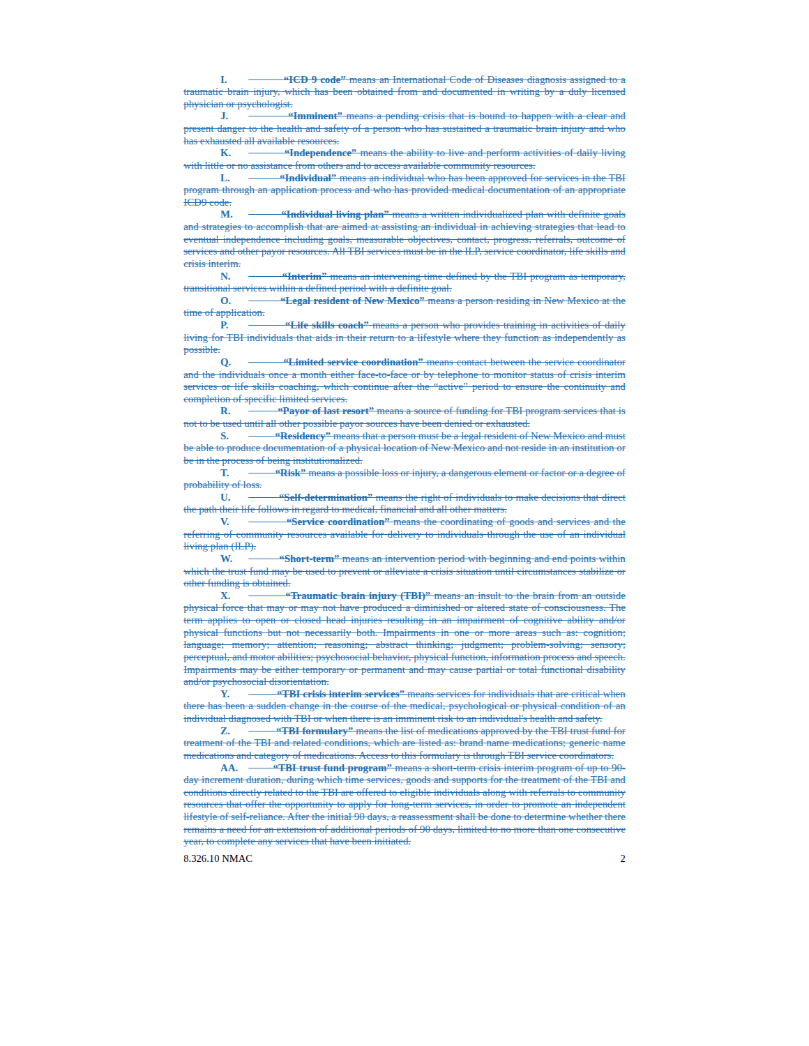I. “ICD 9 code” means an International Code of Diseases diagnosis assigned to a traumatic brain injury, which has been obtained from and documented in writing by a duly licensed physician or psychologist.
J. “Imminent” means a pending crisis that is bound to happen with a clear and present danger to the health and safety of a person who has sustained a traumatic brain injury and who has exhausted all available resources.
K. “Independence” means the ability to live and perform activities of daily living with little or no assistance from others and to access available community resources.
L. “Individual” means an individual who has been approved for services in the TBI program through an application process and who has provided medical documentation of an appropriate ICD9 code.
M. “Individual living plan” means a written individualized plan with definite goals and strategies to accomplish that are aimed at assisting an individual in achieving strategies that lead to eventual independence including goals, measurable objectives, contact, progress, referrals, outcome of services and other payor resources. All TBI services must be in the ILP, service coordinator, life skills and crisis interim.
N. “Interim” means an intervening time defined by the TBI program as temporary, transitional services within a defined period with a definite goal.
O. “Legal resident of New Mexico” means a person residing in New Mexico at the time of application.
P. “Life skills coach” means a person who provides training in activities of daily living for TBI individuals that aids in their return to a lifestyle where they function as independently as possible.
Q. “Limited service coordination” means contact between the service coordinator and the individuals once a month either face-to-face or by telephone to monitor status of crisis interim services or life skills coaching, which continue after the “active” period to ensure the continuity and completion of specific limited services.
R. “Payor of last resort” means a source of funding for TBI program services that is not to be used until all other possible payor sources have been denied or exhausted.
S. “Residency” means that a person must be a legal resident of New Mexico and must be able to produce documentation of a physical location of New Mexico and not reside in an institution or be in the process of being institutionalized.
T. “Risk” means a possible loss or injury, a dangerous element or factor or a degree of probability of loss.
U. “Self-determination” means the right of individuals to make decisions that direct the path their life follows in regard to medical, financial and all other matters.
V. “Service coordination” means the coordinating of goods and services and the referring of community resources available for delivery to individuals through the use of an individual living plan (ILP).
W. “Short-term” means an intervention period with beginning and end points within which the trust fund may be used to prevent or alleviate a crisis situation until circumstances stabilize or other funding is obtained.
X. “Traumatic brain injury (TBI)” means an insult to the brain from an outside physical force that may or may not have produced a diminished or altered state of consciousness. The term applies to open or closed head injuries resulting in an impairment of cognitive ability and/or physical functions but not necessarily both. Impairments in one or more areas such as: cognition; language; memory; attention; reasoning; abstract thinking; judgment; problem-solving; sensory; perceptual, and motor abilities; psychosocial behavior, physical function, information process and speech. Impairments may be either temporary or permanent and may cause partial or total functional disability and/or psychosocial disorientation.
Y. “TBI crisis interim services” means services for individuals that are critical when there has been a sudden change in the course of the medical, psychological or physical condition of an individual diagnosed with TBI or when there is an imminent risk to an individual's health and safety.
Z. “TBI formulary” means the list of medications approved by the TBI trust fund for treatment of the TBI and related conditions, which are listed as: brand name medications; generic name medications and category of medications. Access to this formulary is through TBI service coordinators.
AA. “TBI trust fund program” means a short-term crisis interim program of up to 90-day increment duration, during which time services, goods and supports for the treatment of the TBI and conditions directly related to the TBI are offered to eligible individuals along with referrals to community resources that offer the opportunity to apply for long-term services, in order to promote an independent lifestyle of self-reliance. After the initial 90 days, a reassessment shall be done to determine whether there remains a need for an extension of additional periods of 90 days, limited to no more than one consecutive year, to complete any services that have been initiated.
8.326.10 NMAC 2